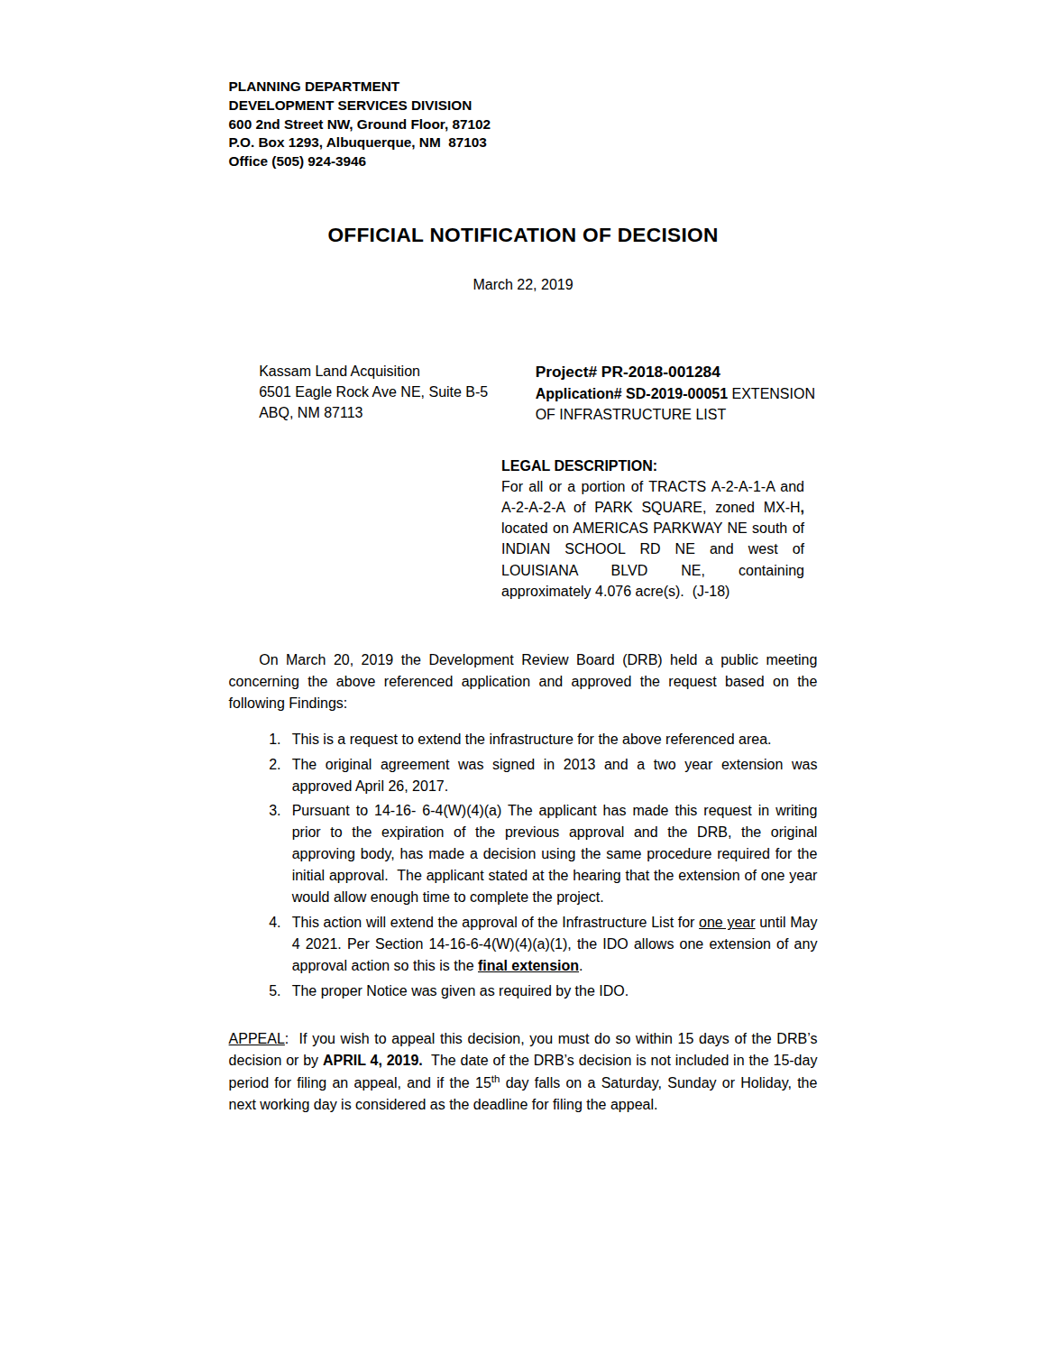PLANNING DEPARTMENT
DEVELOPMENT SERVICES DIVISION
600 2nd Street NW, Ground Floor, 87102
P.O. Box 1293, Albuquerque, NM 87103
Office (505) 924-3946
OFFICIAL NOTIFICATION OF DECISION
March 22, 2019
Kassam Land Acquisition
6501 Eagle Rock Ave NE, Suite B-5
ABQ, NM 87113
Project# PR-2018-001284
Application# SD-2019-00051 EXTENSION OF INFRASTRUCTURE LIST
LEGAL DESCRIPTION:
For all or a portion of TRACTS A-2-A-1-A and A-2-A-2-A of PARK SQUARE, zoned MX-H, located on AMERICAS PARKWAY NE south of INDIAN SCHOOL RD NE and west of LOUISIANA BLVD NE, containing approximately 4.076 acre(s). (J-18)
On March 20, 2019 the Development Review Board (DRB) held a public meeting concerning the above referenced application and approved the request based on the following Findings:
This is a request to extend the infrastructure for the above referenced area.
The original agreement was signed in 2013 and a two year extension was approved April 26, 2017.
Pursuant to 14-16- 6-4(W)(4)(a) The applicant has made this request in writing prior to the expiration of the previous approval and the DRB, the original approving body, has made a decision using the same procedure required for the initial approval. The applicant stated at the hearing that the extension of one year would allow enough time to complete the project.
This action will extend the approval of the Infrastructure List for one year until May 4 2021. Per Section 14-16-6-4(W)(4)(a)(1), the IDO allows one extension of any approval action so this is the final extension.
The proper Notice was given as required by the IDO.
APPEAL: If you wish to appeal this decision, you must do so within 15 days of the DRB’s decision or by APRIL 4, 2019. The date of the DRB’s decision is not included in the 15-day period for filing an appeal, and if the 15th day falls on a Saturday, Sunday or Holiday, the next working day is considered as the deadline for filing the appeal.